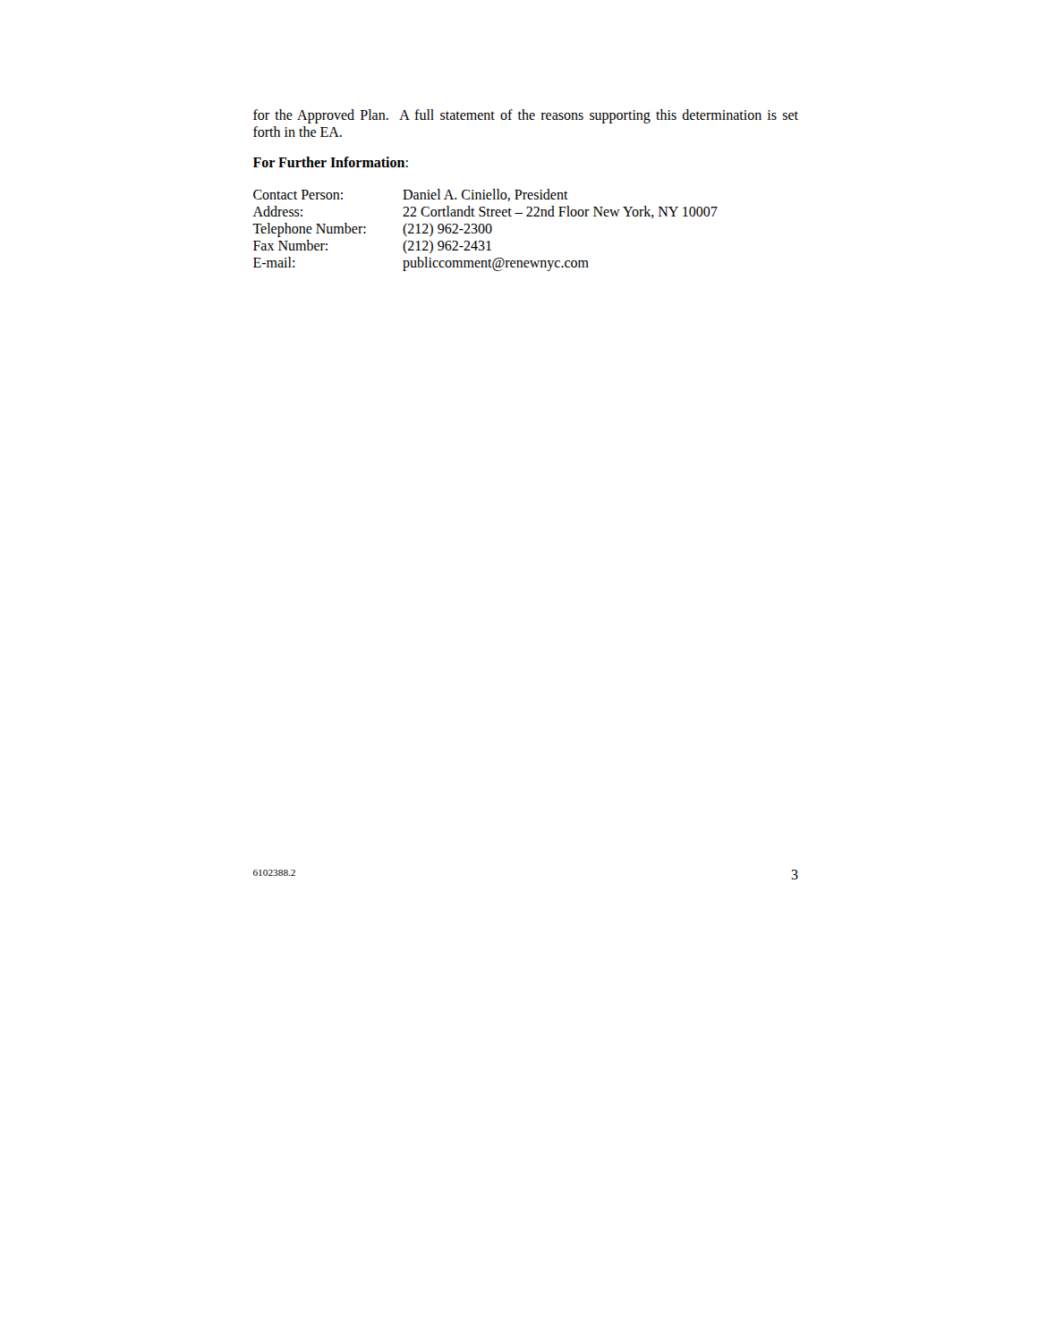for the Approved Plan. A full statement of the reasons supporting this determination is set forth in the EA.
For Further Information:
| Contact Person: | Daniel A. Ciniello, President |
| Address: | 22 Cortlandt Street – 22nd Floor New York, NY 10007 |
| Telephone Number: | (212) 962-2300 |
| Fax Number: | (212) 962-2431 |
| E-mail: | publiccomment@renewnyc.com |
6102388.2 3